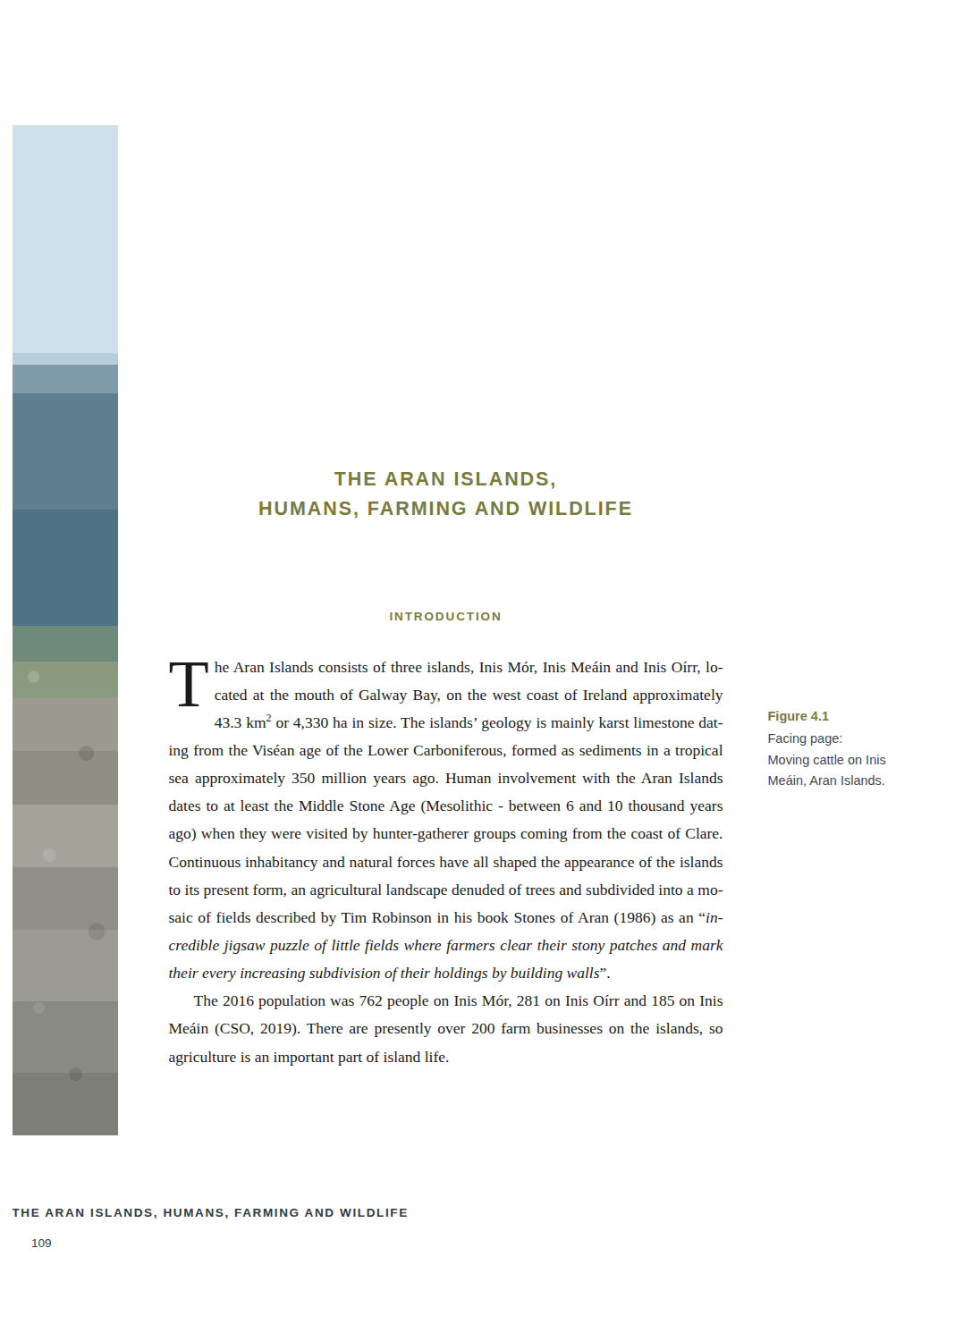The Aran Islands,
Humans, Farming and Wildlife
Introduction
The Aran Islands consists of three islands, Inis Mór, Inis Meáin and Inis Oírr, located at the mouth of Galway Bay, on the west coast of Ireland approximately 43.3 km2 or 4,330 ha in size. The islands’ geology is mainly karst limestone dating from the Viséan age of the Lower Carboniferous, formed as sediments in a tropical sea approximately 350 million years ago. Human involvement with the Aran Islands dates to at least the Middle Stone Age (Mesolithic - between 6 and 10 thousand years ago) when they were visited by hunter-gatherer groups coming from the coast of Clare. Continuous inhabitancy and natural forces have all shaped the appearance of the islands to its present form, an agricultural landscape denuded of trees and subdivided into a mosaic of fields described by Tim Robinson in his book Stones of Aran (1986) as an “incredible jigsaw puzzle of little fields where farmers clear their stony patches and mark their every increasing subdivision of their holdings by building walls”.
The 2016 population was 762 people on Inis Mór, 281 on Inis Oírr and 185 on Inis Meáin (CSO, 2019). There are presently over 200 farm businesses on the islands, so agriculture is an important part of island life.
Figure 4.1 Facing page:
Moving cattle on Inis Meáin, Aran Islands.
The Aran Islands, Humans, Farming and Wildlife
109